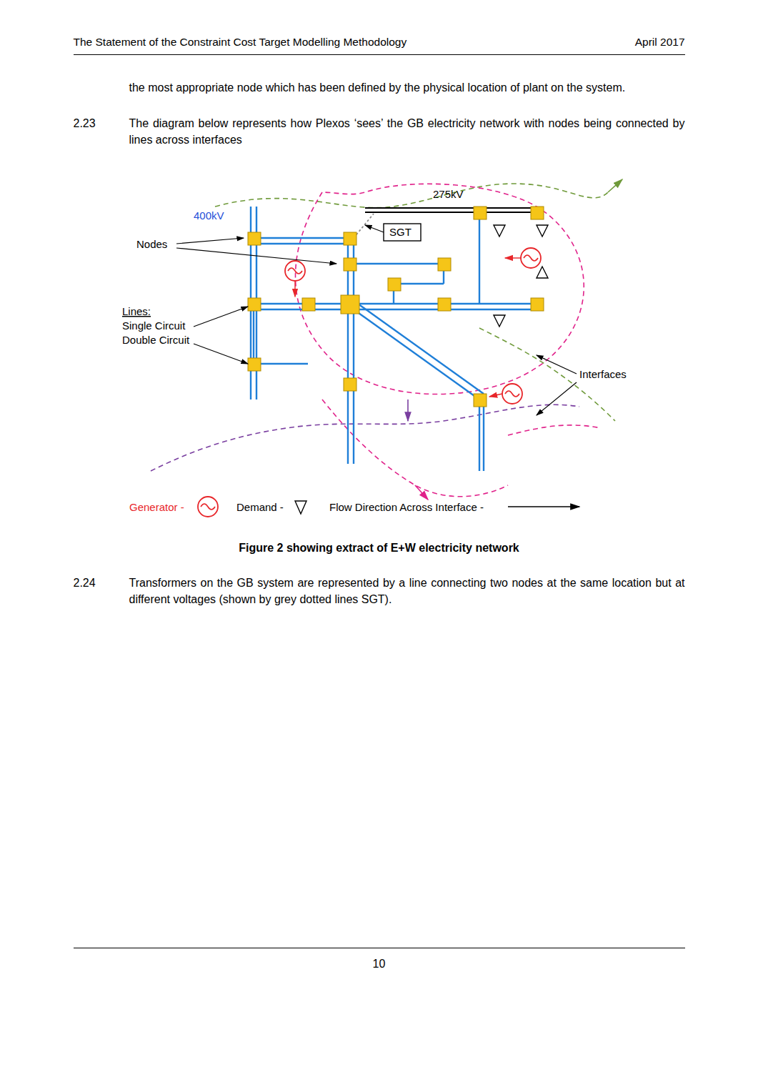The Statement of the Constraint Cost Target Modelling Methodology
April 2017
the most appropriate node which has been defined by the physical location of plant on the system.
2.23
The diagram below represents how Plexos ‘sees’ the GB electricity network with nodes being connected by lines across interfaces
275kV 400kV SGT Nodes Lines: Single Circuit Double Circuit Interfaces Generator - Demand - Flow Direction Across Interface -
Figure 2 showing extract of E+W electricity network
2.24
Transformers on the GB system are represented by a line connecting two nodes at the same location but at different voltages (shown by grey dotted lines SGT).
10